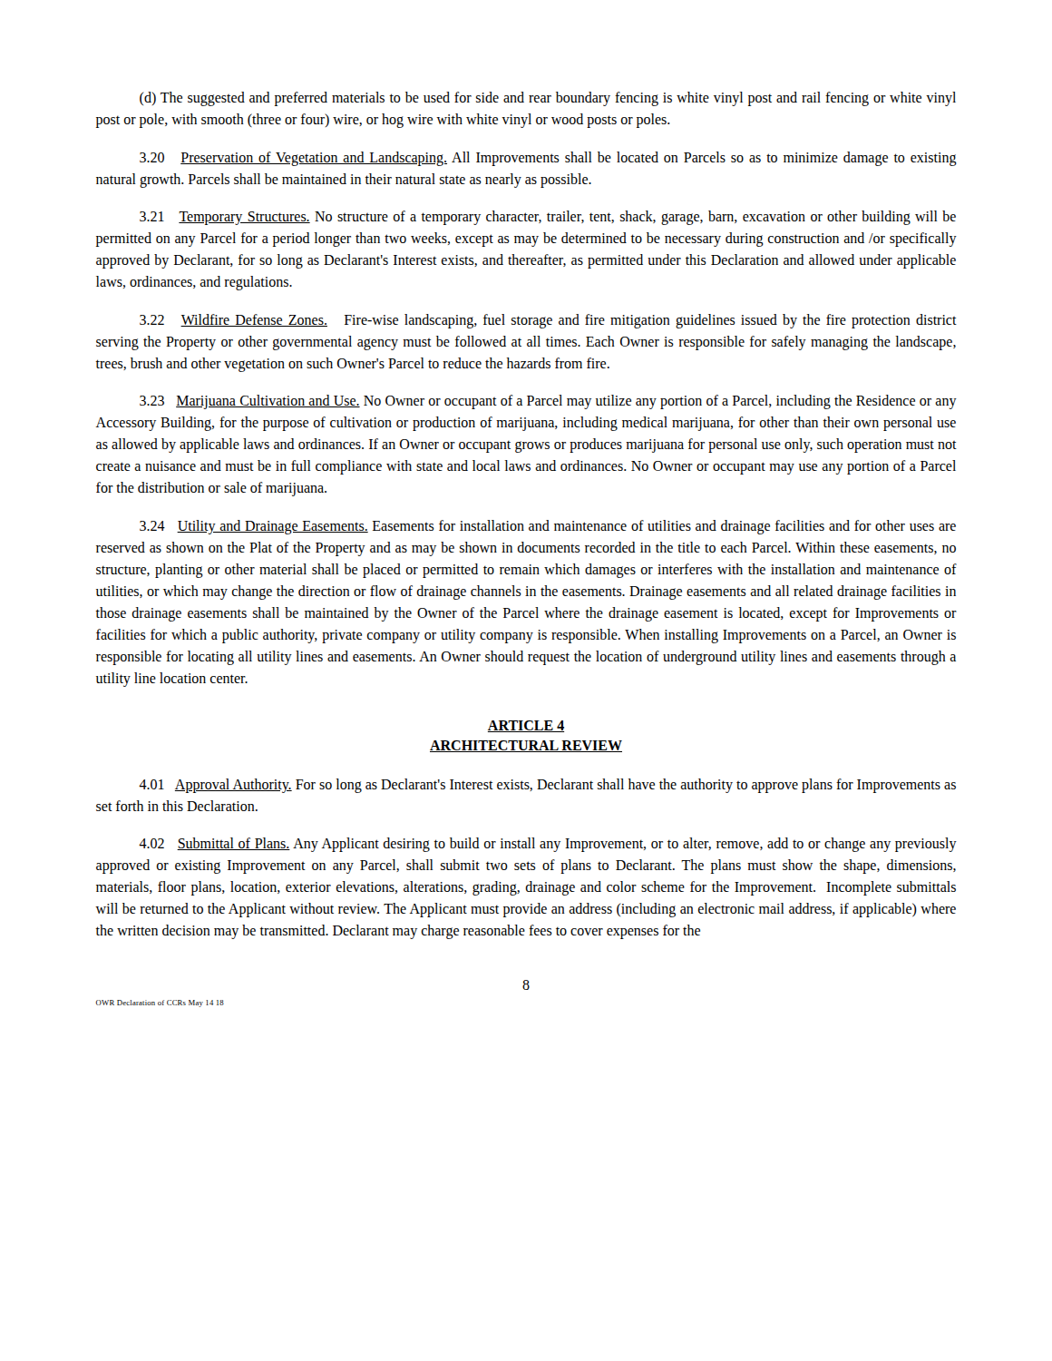(d) The suggested and preferred materials to be used for side and rear boundary fencing is white vinyl post and rail fencing or white vinyl post or pole, with smooth (three or four) wire, or hog wire with white vinyl or wood posts or poles.
3.20 Preservation of Vegetation and Landscaping. All Improvements shall be located on Parcels so as to minimize damage to existing natural growth. Parcels shall be maintained in their natural state as nearly as possible.
3.21 Temporary Structures. No structure of a temporary character, trailer, tent, shack, garage, barn, excavation or other building will be permitted on any Parcel for a period longer than two weeks, except as may be determined to be necessary during construction and /or specifically approved by Declarant, for so long as Declarant's Interest exists, and thereafter, as permitted under this Declaration and allowed under applicable laws, ordinances, and regulations.
3.22 Wildfire Defense Zones. Fire-wise landscaping, fuel storage and fire mitigation guidelines issued by the fire protection district serving the Property or other governmental agency must be followed at all times. Each Owner is responsible for safely managing the landscape, trees, brush and other vegetation on such Owner's Parcel to reduce the hazards from fire.
3.23 Marijuana Cultivation and Use. No Owner or occupant of a Parcel may utilize any portion of a Parcel, including the Residence or any Accessory Building, for the purpose of cultivation or production of marijuana, including medical marijuana, for other than their own personal use as allowed by applicable laws and ordinances. If an Owner or occupant grows or produces marijuana for personal use only, such operation must not create a nuisance and must be in full compliance with state and local laws and ordinances. No Owner or occupant may use any portion of a Parcel for the distribution or sale of marijuana.
3.24 Utility and Drainage Easements. Easements for installation and maintenance of utilities and drainage facilities and for other uses are reserved as shown on the Plat of the Property and as may be shown in documents recorded in the title to each Parcel. Within these easements, no structure, planting or other material shall be placed or permitted to remain which damages or interferes with the installation and maintenance of utilities, or which may change the direction or flow of drainage channels in the easements. Drainage easements and all related drainage facilities in those drainage easements shall be maintained by the Owner of the Parcel where the drainage easement is located, except for Improvements or facilities for which a public authority, private company or utility company is responsible. When installing Improvements on a Parcel, an Owner is responsible for locating all utility lines and easements. An Owner should request the location of underground utility lines and easements through a utility line location center.
ARTICLE 4
ARCHITECTURAL REVIEW
4.01 Approval Authority. For so long as Declarant's Interest exists, Declarant shall have the authority to approve plans for Improvements as set forth in this Declaration.
4.02 Submittal of Plans. Any Applicant desiring to build or install any Improvement, or to alter, remove, add to or change any previously approved or existing Improvement on any Parcel, shall submit two sets of plans to Declarant. The plans must show the shape, dimensions, materials, floor plans, location, exterior elevations, alterations, grading, drainage and color scheme for the Improvement. Incomplete submittals will be returned to the Applicant without review. The Applicant must provide an address (including an electronic mail address, if applicable) where the written decision may be transmitted. Declarant may charge reasonable fees to cover expenses for the
8
OWR Declaration of CCRs May 14 18